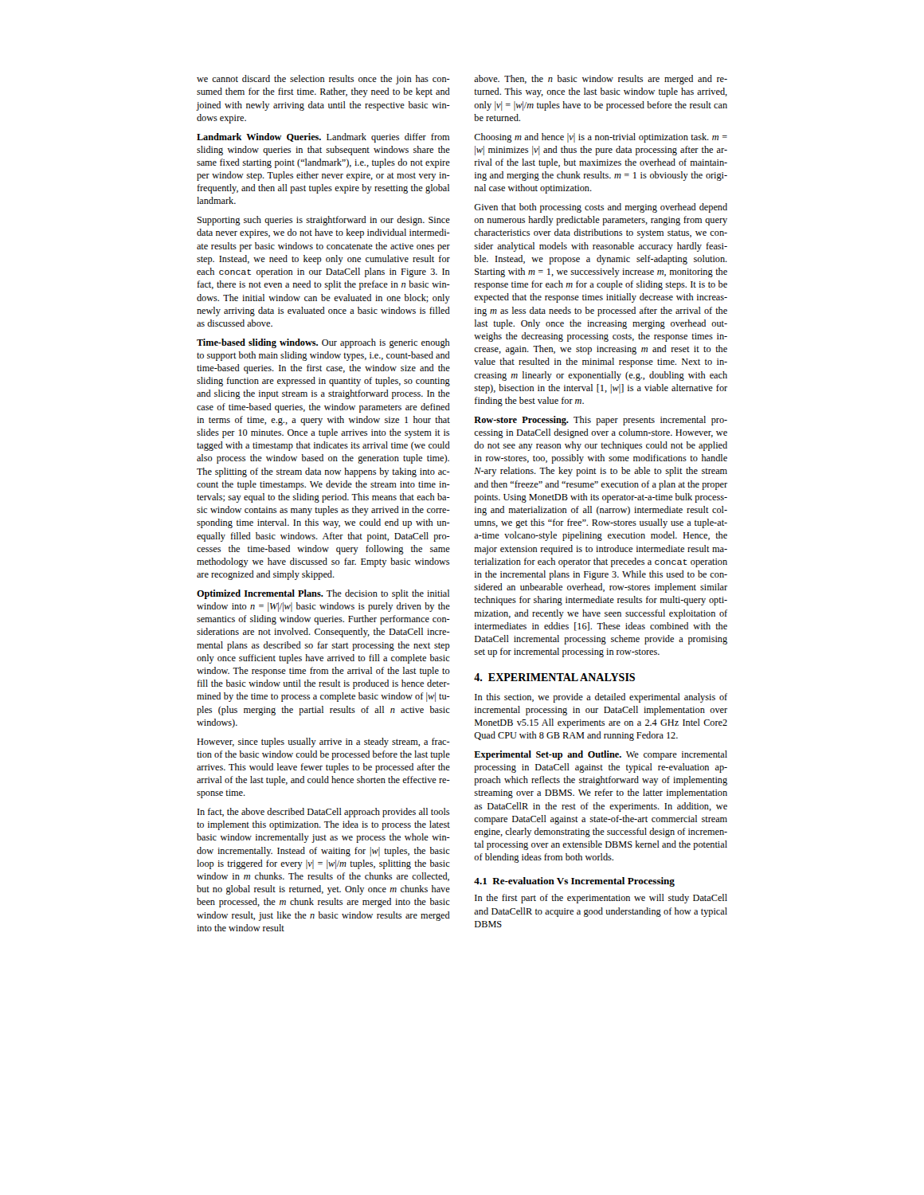we cannot discard the selection results once the join has consumed them for the first time. Rather, they need to be kept and joined with newly arriving data until the respective basic windows expire.
Landmark Window Queries. Landmark queries differ from sliding window queries in that subsequent windows share the same fixed starting point (“landmark”), i.e., tuples do not expire per window step. Tuples either never expire, or at most very infrequently, and then all past tuples expire by resetting the global landmark.
Supporting such queries is straightforward in our design. Since data never expires, we do not have to keep individual intermediate results per basic windows to concatenate the active ones per step. Instead, we need to keep only one cumulative result for each concat operation in our DataCell plans in Figure 3. In fact, there is not even a need to split the preface in n basic windows. The initial window can be evaluated in one block; only newly arriving data is evaluated once a basic windows is filled as discussed above.
Time-based sliding windows. Our approach is generic enough to support both main sliding window types, i.e., count-based and time-based queries. In the first case, the window size and the sliding function are expressed in quantity of tuples, so counting and slicing the input stream is a straightforward process. In the case of time-based queries, the window parameters are defined in terms of time, e.g., a query with window size 1 hour that slides per 10 minutes. Once a tuple arrives into the system it is tagged with a timestamp that indicates its arrival time (we could also process the window based on the generation tuple time). The splitting of the stream data now happens by taking into account the tuple timestamps. We devide the stream into time intervals; say equal to the sliding period. This means that each basic window contains as many tuples as they arrived in the corresponding time interval. In this way, we could end up with unequally filled basic windows. After that point, DataCell processes the time-based window query following the same methodology we have discussed so far. Empty basic windows are recognized and simply skipped.
Optimized Incremental Plans. The decision to split the initial window into n = |W|/|w| basic windows is purely driven by the semantics of sliding window queries. Further performance considerations are not involved. Consequently, the DataCell incremental plans as described so far start processing the next step only once sufficient tuples have arrived to fill a complete basic window. The response time from the arrival of the last tuple to fill the basic window until the result is produced is hence determined by the time to process a complete basic window of |w| tuples (plus merging the partial results of all n active basic windows).
However, since tuples usually arrive in a steady stream, a fraction of the basic window could be processed before the last tuple arrives. This would leave fewer tuples to be processed after the arrival of the last tuple, and could hence shorten the effective response time.
In fact, the above described DataCell approach provides all tools to implement this optimization. The idea is to process the latest basic window incrementally just as we process the whole window incrementally. Instead of waiting for |w| tuples, the basic loop is triggered for every |v| = |w|/m tuples, splitting the basic window in m chunks. The results of the chunks are collected, but no global result is returned, yet. Only once m chunks have been processed, the m chunk results are merged into the basic window result, just like the n basic window results are merged into the window result
above. Then, the n basic window results are merged and returned. This way, once the last basic window tuple has arrived, only |v| = |w|/m tuples have to be processed before the result can be returned.
Choosing m and hence |v| is a non-trivial optimization task. m = |w| minimizes |v| and thus the pure data processing after the arrival of the last tuple, but maximizes the overhead of maintaining and merging the chunk results. m = 1 is obviously the original case without optimization.
Given that both processing costs and merging overhead depend on numerous hardly predictable parameters, ranging from query characteristics over data distributions to system status, we consider analytical models with reasonable accuracy hardly feasible. Instead, we propose a dynamic self-adapting solution. Starting with m = 1, we successively increase m, monitoring the response time for each m for a couple of sliding steps. It is to be expected that the response times initially decrease with increasing m as less data needs to be processed after the arrival of the last tuple. Only once the increasing merging overhead outweighs the decreasing processing costs, the response times increase, again. Then, we stop increasing m and reset it to the value that resulted in the minimal response time. Next to increasing m linearly or exponentially (e.g., doubling with each step), bisection in the interval [1, |w|] is a viable alternative for finding the best value for m.
Row-store Processing. This paper presents incremental processing in DataCell designed over a column-store. However, we do not see any reason why our techniques could not be applied in row-stores, too, possibly with some modifications to handle N-ary relations. The key point is to be able to split the stream and then “freeze” and “resume” execution of a plan at the proper points. Using MonetDB with its operator-at-a-time bulk processing and materialization of all (narrow) intermediate result columns, we get this “for free”. Row-stores usually use a tuple-at-a-time volcano-style pipelining execution model. Hence, the major extension required is to introduce intermediate result materialization for each operator that precedes a concat operation in the incremental plans in Figure 3. While this used to be considered an unbearable overhead, row-stores implement similar techniques for sharing intermediate results for multi-query optimization, and recently we have seen successful exploitation of intermediates in eddies [16]. These ideas combined with the DataCell incremental processing scheme provide a promising set up for incremental processing in row-stores.
4. EXPERIMENTAL ANALYSIS
In this section, we provide a detailed experimental analysis of incremental processing in our DataCell implementation over MonetDB v5.15 All experiments are on a 2.4 GHz Intel Core2 Quad CPU with 8 GB RAM and running Fedora 12.
Experimental Set-up and Outline. We compare incremental processing in DataCell against the typical re-evaluation approach which reflects the straightforward way of implementing streaming over a DBMS. We refer to the latter implementation as DataCellR in the rest of the experiments. In addition, we compare DataCell against a state-of-the-art commercial stream engine, clearly demonstrating the successful design of incremental processing over an extensible DBMS kernel and the potential of blending ideas from both worlds.
4.1 Re-evaluation Vs Incremental Processing
In the first part of the experimentation we will study DataCell and DataCellR to acquire a good understanding of how a typical DBMS